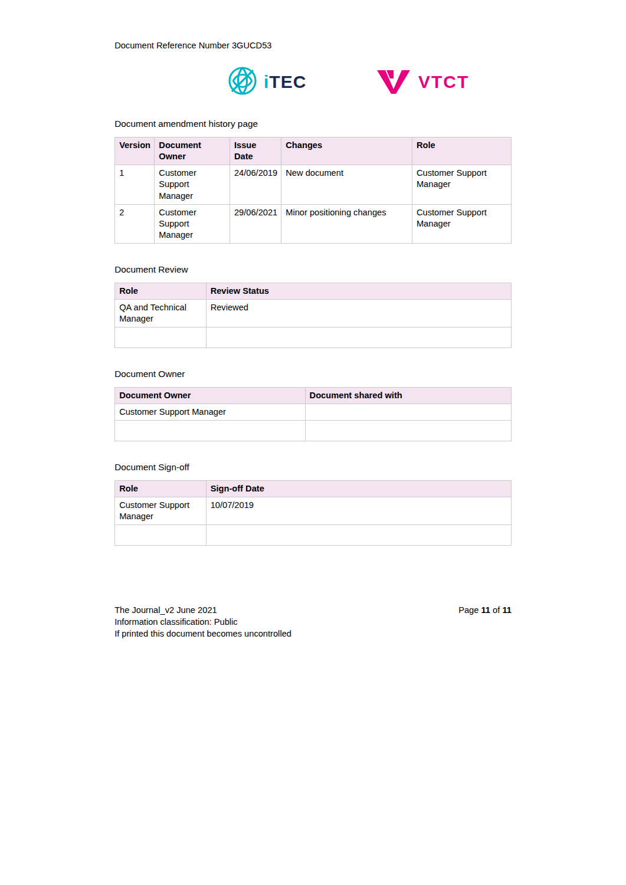Document Reference Number 3GUCD53
iTEC VTCT
Document amendment history page
| Version | Document Owner | Issue Date | Changes | Role |
| --- | --- | --- | --- | --- |
| 1 | Customer Support Manager | 24/06/2019 | New document | Customer Support Manager |
| 2 | Customer Support Manager | 29/06/2021 | Minor positioning changes | Customer Support Manager |
Document Review
| Role | Review Status |
| --- | --- |
| QA and Technical Manager | Reviewed |
Document Owner
| Document Owner | Document shared with |
| --- | --- |
| Customer Support Manager | |
Document Sign-off
| Role | Sign-off Date |
| --- | --- |
| Customer Support Manager | 10/07/2019 |
The Journal_v2 June 2021
Information classification: Public
If printed this document becomes uncontrolled
Page 11 of 11